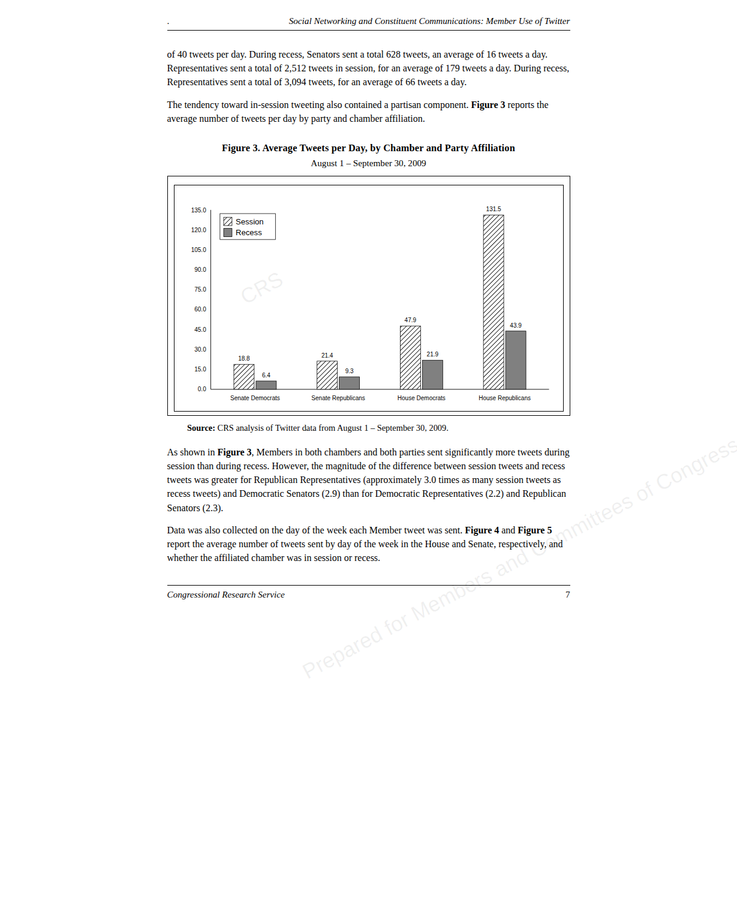. Social Networking and Constituent Communications: Member Use of Twitter
of 40 tweets per day. During recess, Senators sent a total 628 tweets, an average of 16 tweets a day. Representatives sent a total of 2,512 tweets in session, for an average of 179 tweets a day. During recess, Representatives sent a total of 3,094 tweets, for an average of 66 tweets a day.
The tendency toward in-session tweeting also contained a partisan component. Figure 3 reports the average number of tweets per day by party and chamber affiliation.
Figure 3. Average Tweets per Day, by Chamber and Party Affiliation
August 1 – September 30, 2009
135.0 120.0 105.0 90.0 75.0 60.0 45.0 30.0 15.0 0.0 Session Recess 18.8 6.4 21.4 9.3 47.9 21.9 131.5 43.9 Senate Democrats Senate Republicans House Democrats House Republicans
Source: CRS analysis of Twitter data from August 1 – September 30, 2009.
As shown in Figure 3, Members in both chambers and both parties sent significantly more tweets during session than during recess. However, the magnitude of the difference between session tweets and recess tweets was greater for Republican Representatives (approximately 3.0 times as many session tweets as recess tweets) and Democratic Senators (2.9) than for Democratic Representatives (2.2) and Republican Senators (2.3).
Data was also collected on the day of the week each Member tweet was sent. Figure 4 and Figure 5 report the average number of tweets sent by day of the week in the House and Senate, respectively, and whether the affiliated chamber was in session or recess.
Congressional Research Service 7
CRS
Prepared for Members and Committees of Congress